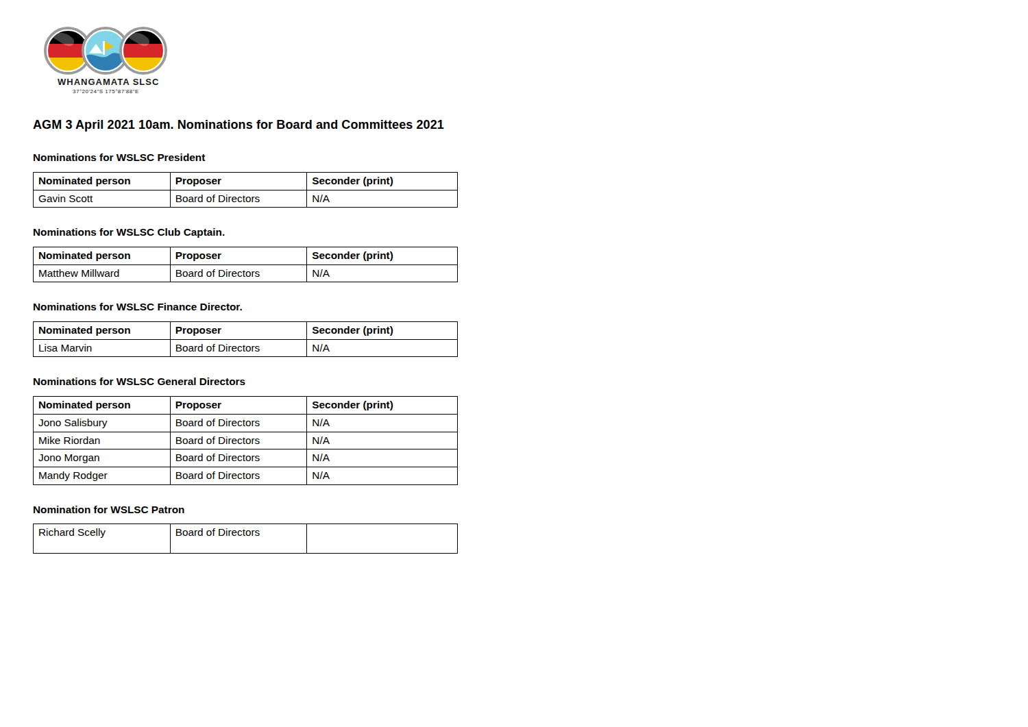WHANGAMATA SLSC 37°20'24"S 175°87'88"E
AGM 3 April 2021 10am. Nominations for Board and Committees 2021
Nominations for WSLSC President
| Nominated person | Proposer | Seconder (print) |
| --- | --- | --- |
| Gavin Scott | Board of Directors | N/A |
Nominations for WSLSC Club Captain.
| Nominated person | Proposer | Seconder (print) |
| --- | --- | --- |
| Matthew Millward | Board of Directors | N/A |
Nominations for WSLSC Finance Director.
| Nominated person | Proposer | Seconder (print) |
| --- | --- | --- |
| Lisa Marvin | Board of Directors | N/A |
Nominations for WSLSC General Directors
| Nominated person | Proposer | Seconder (print) |
| --- | --- | --- |
| Jono Salisbury | Board of Directors | N/A |
| Mike Riordan | Board of Directors | N/A |
| Jono Morgan | Board of Directors | N/A |
| Mandy Rodger | Board of Directors | N/A |
Nomination for WSLSC Patron
| Richard Scelly | Board of Directors | |